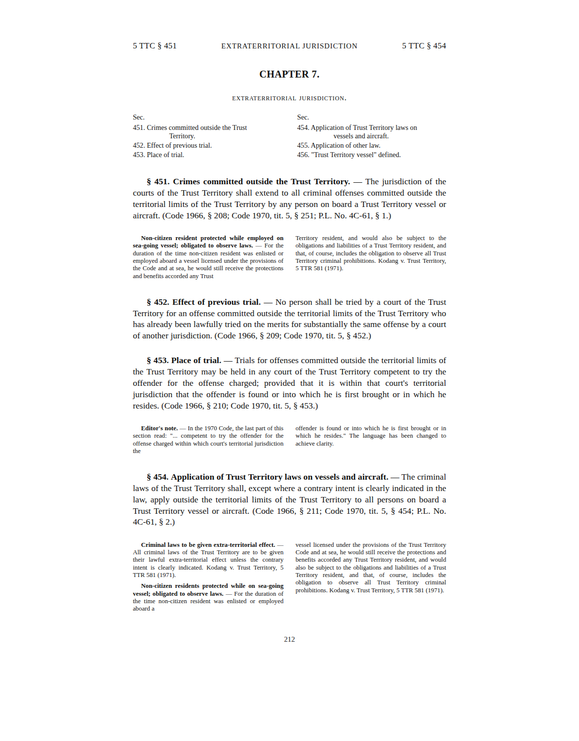5 TTC § 451
Extraterritorial Jurisdiction
5 TTC § 454
CHAPTER 7.
Extraterritorial Jurisdiction.
Sec.
451. Crimes committed outside the TrustTerritory.
452. Effect of previous trial.
453. Place of trial.
Sec.
454. Application of Trust Territory laws onvessels and aircraft.
455. Application of other law.
456. "Trust Territory vessel" defined.
§ 451. Crimes committed outside the Trust Territory. — The jurisdiction of the courts of the Trust Territory shall extend to all criminal offenses committed outside the territorial limits of the Trust Territory by any person on board a Trust Territory vessel or aircraft. (Code 1966, § 208; Code 1970, tit. 5, § 251; P.L. No. 4C-61, § 1.)
Non-citizen resident protected while employed on sea-going vessel; obligated to observe laws. — For the duration of the time non-citizen resident was enlisted or employed aboard a vessel licensed under the provisions of the Code and at sea, he would still receive the protections and benefits accorded any Trust
Territory resident, and would also be subject to the obligations and liabilities of a Trust Territory resident, and that, of course, includes the obligation to observe all Trust Territory criminal prohibitions. Kodang v. Trust Territory, 5 TTR 581 (1971).
§ 452. Effect of previous trial. — No person shall be tried by a court of the Trust Territory for an offense committed outside the territorial limits of the Trust Territory who has already been lawfully tried on the merits for substantially the same offense by a court of another jurisdiction. (Code 1966, § 209; Code 1970, tit. 5, § 452.)
§ 453. Place of trial. — Trials for offenses committed outside the territorial limits of the Trust Territory may be held in any court of the Trust Territory competent to try the offender for the offense charged; provided that it is within that court's territorial jurisdiction that the offender is found or into which he is first brought or in which he resides. (Code 1966, § 210; Code 1970, tit. 5, § 453.)
Editor's note. — In the 1970 Code, the last part of this section read: "... competent to try the offender for the offense charged within which court's territorial jurisdiction the
offender is found or into which he is first brought or in which he resides." The language has been changed to achieve clarity.
§ 454. Application of Trust Territory laws on vessels and aircraft. — The criminal laws of the Trust Territory shall, except where a contrary intent is clearly indicated in the law, apply outside the territorial limits of the Trust Territory to all persons on board a Trust Territory vessel or aircraft. (Code 1966, § 211; Code 1970, tit. 5, § 454; P.L. No. 4C-61, § 2.)
Criminal laws to be given extra-territorial effect. — All criminal laws of the Trust Territory are to be given their lawful extra-territorial effect unless the contrary intent is clearly indicated. Kodang v. Trust Territory, 5 TTR 581 (1971).
Non-citizen residents protected while on sea-going vessel; obligated to observe laws. — For the duration of the time non-citizen resident was enlisted or employed aboard a
vessel licensed under the provisions of the Trust Territory Code and at sea, he would still receive the protections and benefits accorded any Trust Territory resident, and would also be subject to the obligations and liabilities of a Trust Territory resident, and that, of course, includes the obligation to observe all Trust Territory criminal prohibitions. Kodang v. Trust Territory, 5 TTR 581 (1971).
212